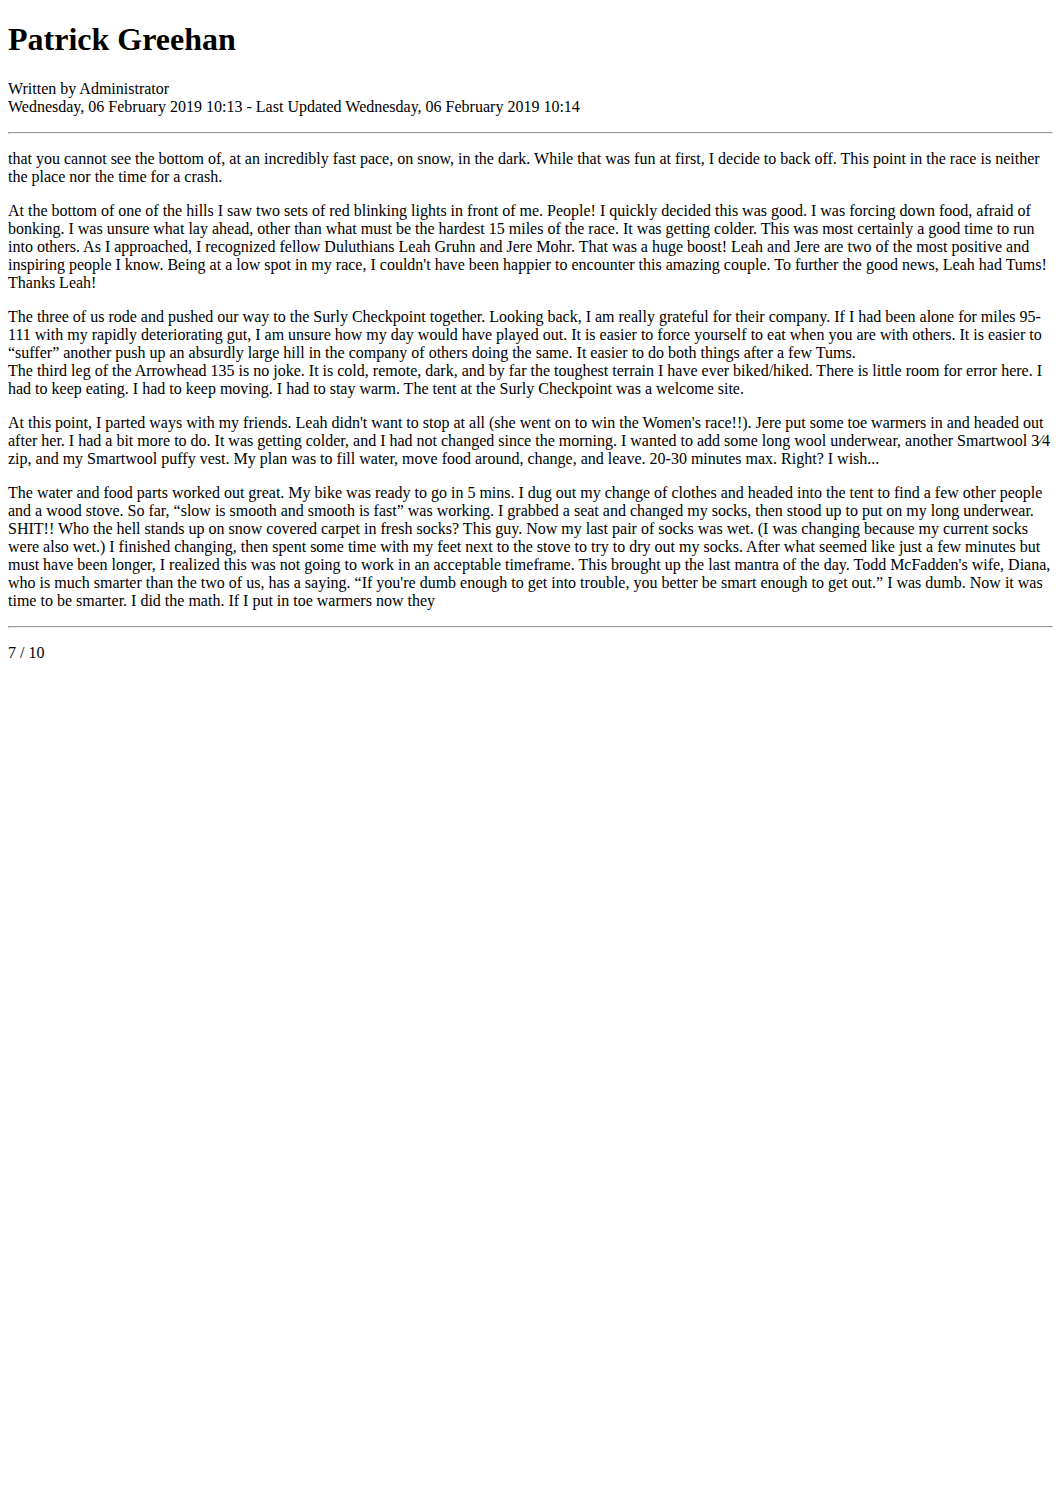Patrick Greehan
Written by Administrator
Wednesday, 06 February 2019 10:13 - Last Updated Wednesday, 06 February 2019 10:14
that you cannot see the bottom of, at an incredibly fast pace, on snow, in the dark. While that was fun at first, I decide to back off. This point in the race is neither the place nor the time for a crash.
At the bottom of one of the hills I saw two sets of red blinking lights in front of me. People! I quickly decided this was good. I was forcing down food, afraid of bonking. I was unsure what lay ahead, other than what must be the hardest 15 miles of the race. It was getting colder. This was most certainly a good time to run into others. As I approached, I recognized fellow Duluthians Leah Gruhn and Jere Mohr. That was a huge boost! Leah and Jere are two of the most positive and inspiring people I know. Being at a low spot in my race, I couldn't have been happier to encounter this amazing couple. To further the good news, Leah had Tums! Thanks Leah!
The three of us rode and pushed our way to the Surly Checkpoint together. Looking back, I am really grateful for their company. If I had been alone for miles 95-111 with my rapidly deteriorating gut, I am unsure how my day would have played out. It is easier to force yourself to eat when you are with others. It is easier to “suffer” another push up an absurdly large hill in the company of others doing the same. It easier to do both things after a few Tums.
The third leg of the Arrowhead 135 is no joke. It is cold, remote, dark, and by far the toughest terrain I have ever biked/hiked. There is little room for error here. I had to keep eating. I had to keep moving. I had to stay warm. The tent at the Surly Checkpoint was a welcome site.
At this point, I parted ways with my friends. Leah didn't want to stop at all (she went on to win the Women's race!!). Jere put some toe warmers in and headed out after her. I had a bit more to do. It was getting colder, and I had not changed since the morning. I wanted to add some long wool underwear, another Smartwool 3⁄4 zip, and my Smartwool puffy vest. My plan was to fill water, move food around, change, and leave. 20-30 minutes max. Right? I wish...
The water and food parts worked out great. My bike was ready to go in 5 mins. I dug out my change of clothes and headed into the tent to find a few other people and a wood stove. So far, “slow is smooth and smooth is fast” was working. I grabbed a seat and changed my socks, then stood up to put on my long underwear. SHIT!! Who the hell stands up on snow covered carpet in fresh socks? This guy. Now my last pair of socks was wet. (I was changing because my current socks were also wet.) I finished changing, then spent some time with my feet next to the stove to try to dry out my socks. After what seemed like just a few minutes but must have been longer, I realized this was not going to work in an acceptable timeframe. This brought up the last mantra of the day. Todd McFadden's wife, Diana, who is much smarter than the two of us, has a saying. “If you're dumb enough to get into trouble, you better be smart enough to get out.” I was dumb. Now it was time to be smarter. I did the math. If I put in toe warmers now they
7 / 10